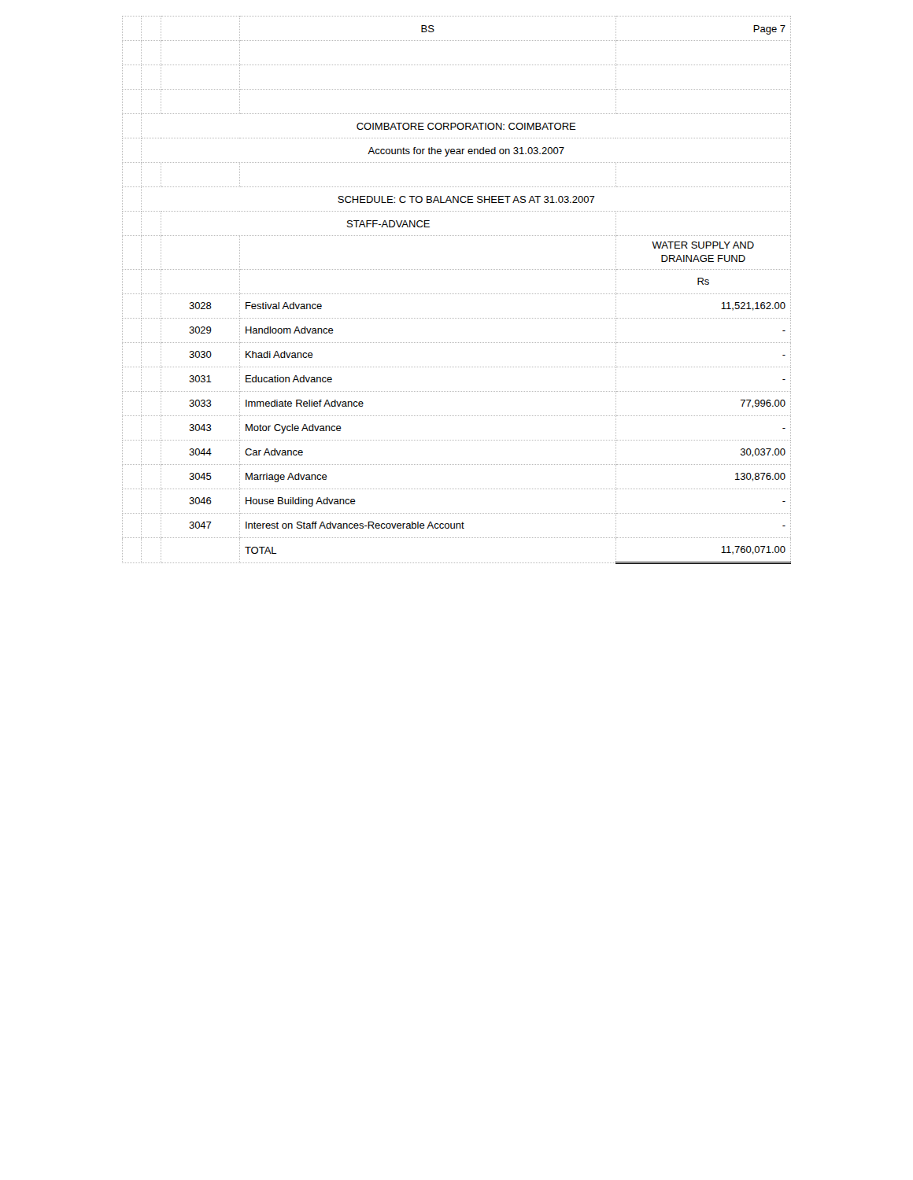| | | | BS | Page 7 |
| | COIMBATORE CORPORATION: COIMBATORE |
| | Accounts for the year ended on 31.03.2007 |
| | SCHEDULE: C TO BALANCE SHEET AS AT 31.03.2007 |
| | | STAFF-ADVANCE | |
| | | | | WATER SUPPLY AND DRAINAGE FUND |
| | | | | Rs |
| | | 3028 | Festival Advance | 11,521,162.00 |
| | | 3029 | Handloom Advance | - |
| | | 3030 | Khadi Advance | - |
| | | 3031 | Education Advance | - |
| | | 3033 | Immediate Relief Advance | 77,996.00 |
| | | 3043 | Motor Cycle Advance | - |
| | | 3044 | Car Advance | 30,037.00 |
| | | 3045 | Marriage Advance | 130,876.00 |
| | | 3046 | House Building Advance | - |
| | | 3047 | Interest on Staff Advances-Recoverable Account | - |
| | | | TOTAL | 11,760,071.00 |